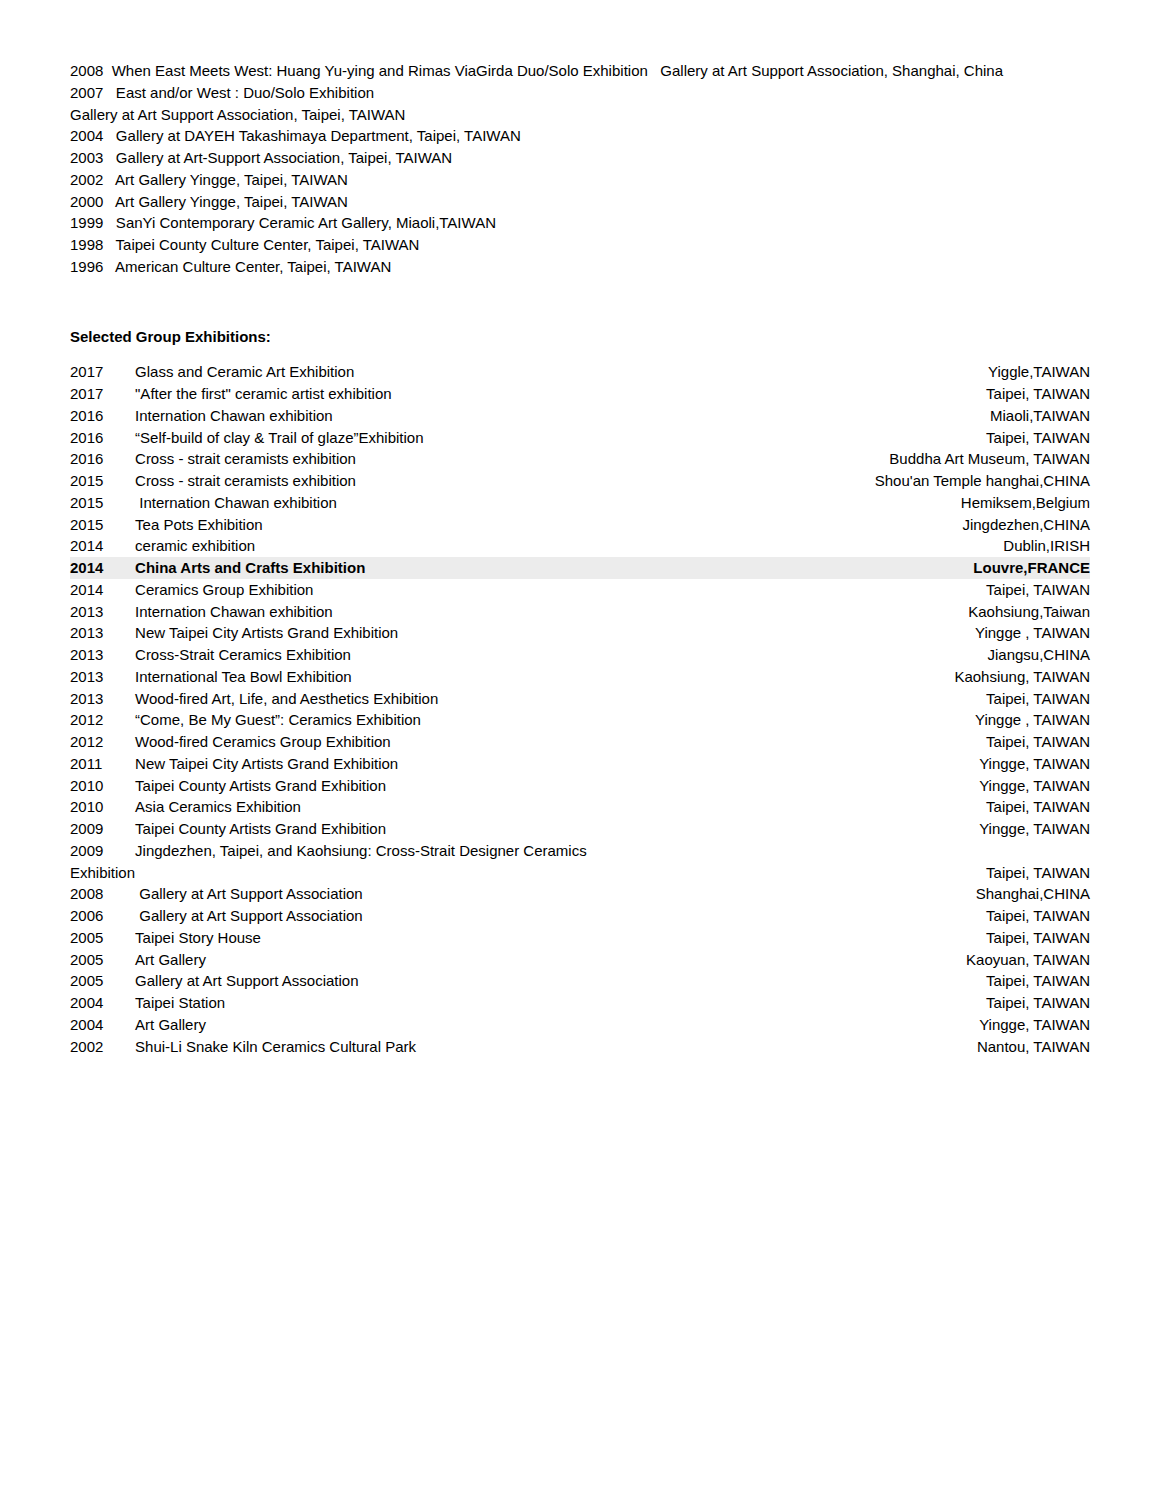2008 When East Meets West: Huang Yu-ying and Rimas ViaGirda Duo/Solo Exhibition Gallery at Art Support Association, Shanghai, China
2007 East and/or West : Duo/Solo Exhibition
Gallery at Art Support Association, Taipei, TAIWAN
2004 Gallery at DAYEH Takashimaya Department, Taipei, TAIWAN
2003 Gallery at Art-Support Association, Taipei, TAIWAN
2002 Art Gallery Yingge, Taipei, TAIWAN
2000 Art Gallery Yingge, Taipei, TAIWAN
1999 SanYi Contemporary Ceramic Art Gallery, Miaoli,TAIWAN
1998 Taipei County Culture Center, Taipei, TAIWAN
1996 American Culture Center, Taipei, TAIWAN
Selected Group Exhibitions:
| 2017 | Glass and Ceramic Art Exhibition | Yiggle,TAIWAN |
| 2017 | "After the first" ceramic artist exhibition | Taipei, TAIWAN |
| 2016 | Internation Chawan exhibition | Miaoli,TAIWAN |
| 2016 | “Self-build of clay & Trail of glaze”Exhibition | Taipei, TAIWAN |
| 2016 | Cross - strait ceramists exhibition | Buddha Art Museum, TAIWAN |
| 2015 | Cross - strait ceramists exhibition | Shou'an Temple hanghai,CHINA |
| 2015 | Internation Chawan exhibition | Hemiksem,Belgium |
| 2015 | Tea Pots Exhibition | Jingdezhen,CHINA |
| 2014 | ceramic exhibition | Dublin,IRISH |
| 2014 | China Arts and Crafts Exhibition | Louvre,FRANCE |
| 2014 | Ceramics Group Exhibition | Taipei, TAIWAN |
| 2013 | Internation Chawan exhibition | Kaohsiung,Taiwan |
| 2013 | New Taipei City Artists Grand Exhibition | Yingge , TAIWAN |
| 2013 | Cross-Strait Ceramics Exhibition | Jiangsu,CHINA |
| 2013 | International Tea Bowl Exhibition | Kaohsiung, TAIWAN |
| 2013 | Wood-fired Art, Life, and Aesthetics Exhibition | Taipei, TAIWAN |
| 2012 | “Come, Be My Guest”: Ceramics Exhibition | Yingge , TAIWAN |
| 2012 | Wood-fired Ceramics Group Exhibition | Taipei, TAIWAN |
| 2011 | New Taipei City Artists Grand Exhibition | Yingge, TAIWAN |
| 2010 | Taipei County Artists Grand Exhibition | Yingge, TAIWAN |
| 2010 | Asia Ceramics Exhibition | Taipei, TAIWAN |
| 2009 | Taipei County Artists Grand Exhibition | Yingge, TAIWAN |
| 2009 | Jingdezhen, Taipei, and Kaohsiung: Cross-Strait Designer Ceramics |
| Exhibition | | Taipei, TAIWAN |
| 2008 | Gallery at Art Support Association | Shanghai,CHINA |
| 2006 | Gallery at Art Support Association | Taipei, TAIWAN |
| 2005 | Taipei Story House | Taipei, TAIWAN |
| 2005 | Art Gallery | Kaoyuan, TAIWAN |
| 2005 | Gallery at Art Support Association | Taipei, TAIWAN |
| 2004 | Taipei Station | Taipei, TAIWAN |
| 2004 | Art Gallery | Yingge, TAIWAN |
| 2002 | Shui-Li Snake Kiln Ceramics Cultural Park | Nantou, TAIWAN |